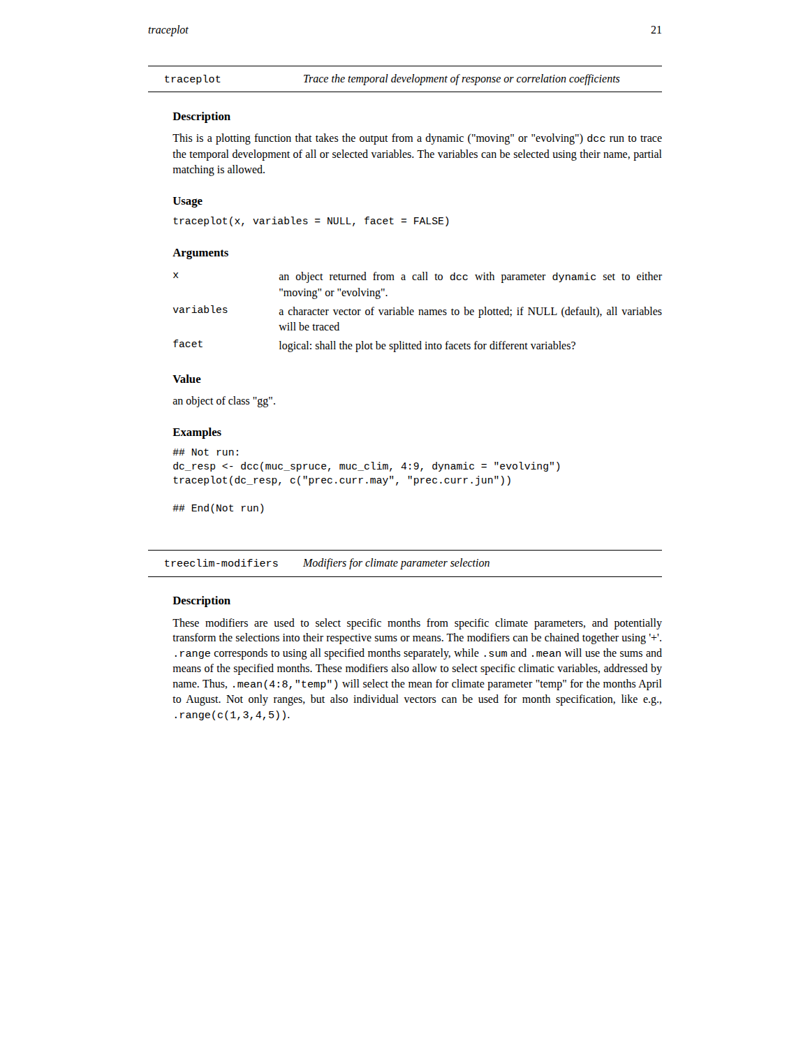traceplot 21
traceplot Trace the temporal development of response or correlation coefficients
Description
This is a plotting function that takes the output from a dynamic ("moving" or "evolving") dcc run to trace the temporal development of all or selected variables. The variables can be selected using their name, partial matching is allowed.
Usage
traceplot(x, variables = NULL, facet = FALSE)
Arguments
x
an object returned from a call to dcc with parameter dynamic set to either "moving" or "evolving".
variables
a character vector of variable names to be plotted; if NULL (default), all variables will be traced
facet
logical: shall the plot be splitted into facets for different variables?
Value
an object of class "gg".
Examples
## Not run: 
dc_resp <- dcc(muc_spruce, muc_clim, 4:9, dynamic = "evolving")
traceplot(dc_resp, c("prec.curr.may", "prec.curr.jun"))

## End(Not run)
treeclim-modifiers Modifiers for climate parameter selection
Description
These modifiers are used to select specific months from specific climate parameters, and potentially transform the selections into their respective sums or means. The modifiers can be chained together using '+'. .range corresponds to using all specified months separately, while .sum and .mean will use the sums and means of the specified months. These modifiers also allow to select specific climatic variables, addressed by name. Thus, .mean(4:8,"temp") will select the mean for climate parameter "temp" for the months April to August. Not only ranges, but also individual vectors can be used for month specification, like e.g., .range(c(1,3,4,5)).